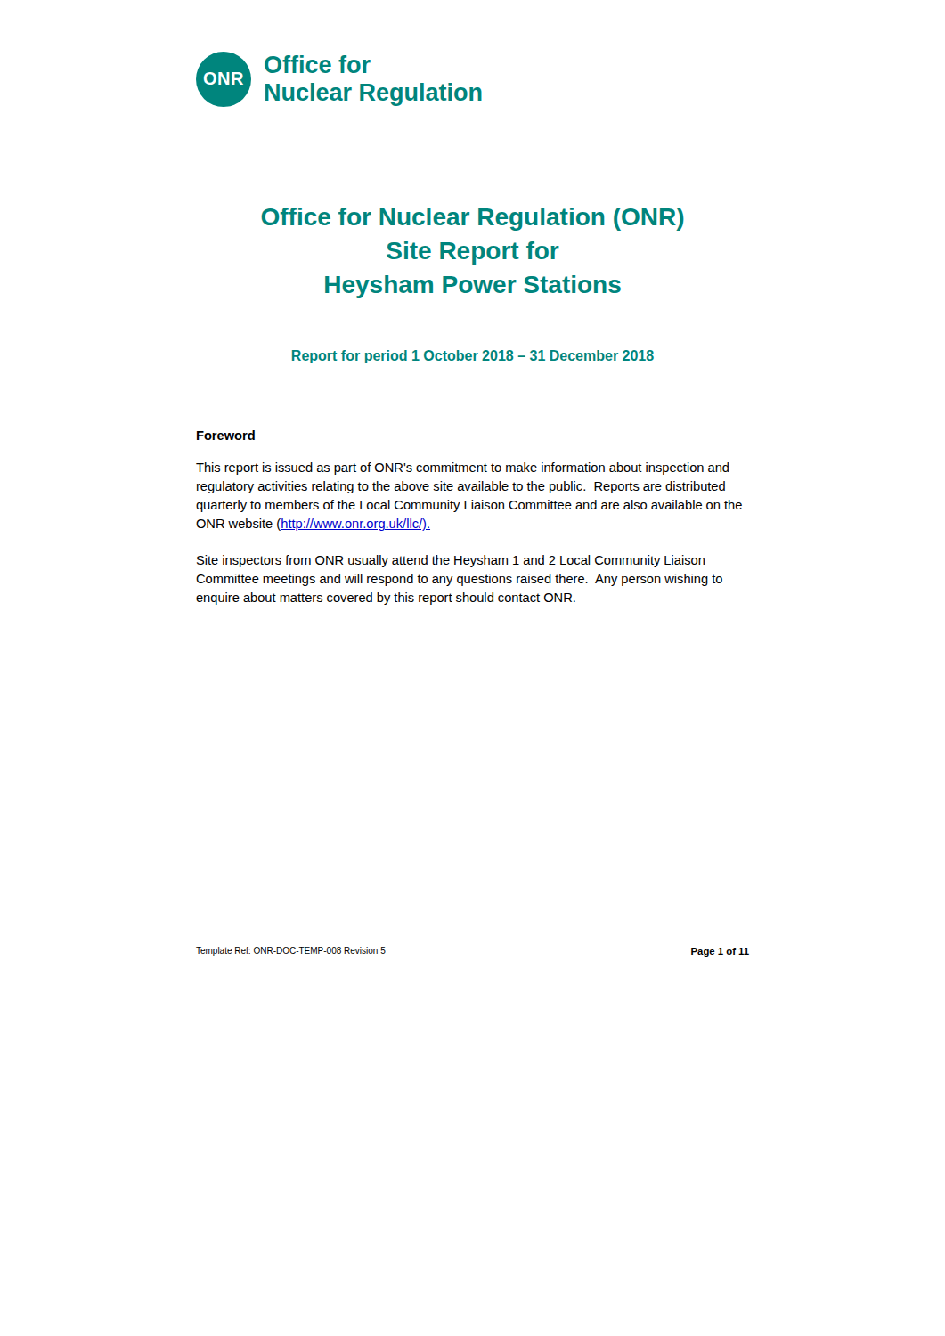ONR
Office for
Nuclear Regulation
Office for Nuclear Regulation (ONR)
Site Report for
Heysham Power Stations
Report for period 1 October 2018 – 31 December 2018
Foreword
This report is issued as part of ONR's commitment to make information about inspection and regulatory activities relating to the above site available to the public. Reports are distributed quarterly to members of the Local Community Liaison Committee and are also available on the ONR website (http://www.onr.org.uk/llc/).
Site inspectors from ONR usually attend the Heysham 1 and 2 Local Community Liaison Committee meetings and will respond to any questions raised there. Any person wishing to enquire about matters covered by this report should contact ONR.
Template Ref: ONR-DOC-TEMP-008 Revision 5
Page 1 of 11